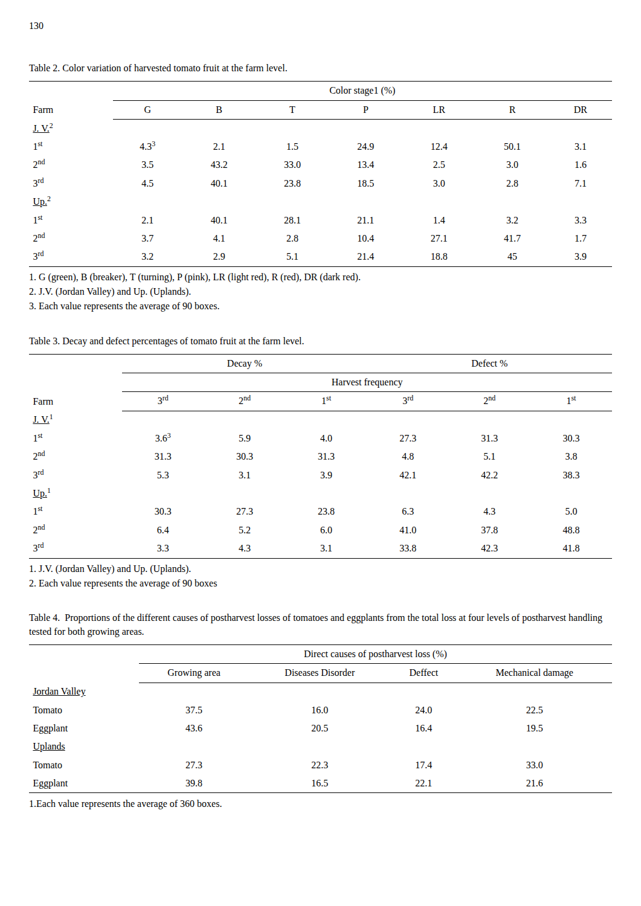130
Table 2. Color variation of harvested tomato fruit at the farm level.
| Farm | Color stage1 (%) |
| --- | --- |
| G | B | T | P | LR | R | DR |
| J. V. 2 | | | | | | | |
| 1 st | 4.3 3 | 2.1 | 1.5 | 24.9 | 12.4 | 50.1 | 3.1 |
| 2 nd | 3.5 | 43.2 | 33.0 | 13.4 | 2.5 | 3.0 | 1.6 |
| 3 rd | 4.5 | 40.1 | 23.8 | 18.5 | 3.0 | 2.8 | 7.1 |
| Up. 2 | | | | | | | |
| 1 st | 2.1 | 40.1 | 28.1 | 21.1 | 1.4 | 3.2 | 3.3 |
| 2 nd | 3.7 | 4.1 | 2.8 | 10.4 | 27.1 | 41.7 | 1.7 |
| 3 rd | 3.2 | 2.9 | 5.1 | 21.4 | 18.8 | 45 | 3.9 |
1. G (green), B (breaker), T (turning), P (pink), LR (light red), R (red), DR (dark red).
2. J.V. (Jordan Valley) and Up. (Uplands).
3. Each value represents the average of 90 boxes.
Table 3. Decay and defect percentages of tomato fruit at the farm level.
| Farm | Decay % | Defect % |
| --- | --- | --- |
| Harvest frequency |
| 3 rd | 2 nd | 1 st | 3 rd | 2 nd | 1 st |
| J. V. 1 | | | | | | |
| 1 st | 3.6 3 | 5.9 | 4.0 | 27.3 | 31.3 | 30.3 |
| 2 nd | 31.3 | 30.3 | 31.3 | 4.8 | 5.1 | 3.8 |
| 3 rd | 5.3 | 3.1 | 3.9 | 42.1 | 42.2 | 38.3 |
| Up. 1 | | | | | | |
| 1 st | 30.3 | 27.3 | 23.8 | 6.3 | 4.3 | 5.0 |
| 2 nd | 6.4 | 5.2 | 6.0 | 41.0 | 37.8 | 48.8 |
| 3 rd | 3.3 | 4.3 | 3.1 | 33.8 | 42.3 | 41.8 |
1. J.V. (Jordan Valley) and Up. (Uplands).
2. Each value represents the average of 90 boxes
Table 4. Proportions of the different causes of postharvest losses of tomatoes and eggplants from the total loss at four levels of postharvest handling tested for both growing areas.
| | Direct causes of postharvest loss (%) |
| --- | --- |
| Growing area | Diseases Disorder | Deffect | Mechanical damage |
| Jordan Valley | | | | |
| Tomato | 37.5 | 16.0 | 24.0 | 22.5 |
| Eggplant | 43.6 | 20.5 | 16.4 | 19.5 |
| Uplands | | | | |
| Tomato | 27.3 | 22.3 | 17.4 | 33.0 |
| Eggplant | 39.8 | 16.5 | 22.1 | 21.6 |
1.Each value represents the average of 360 boxes.